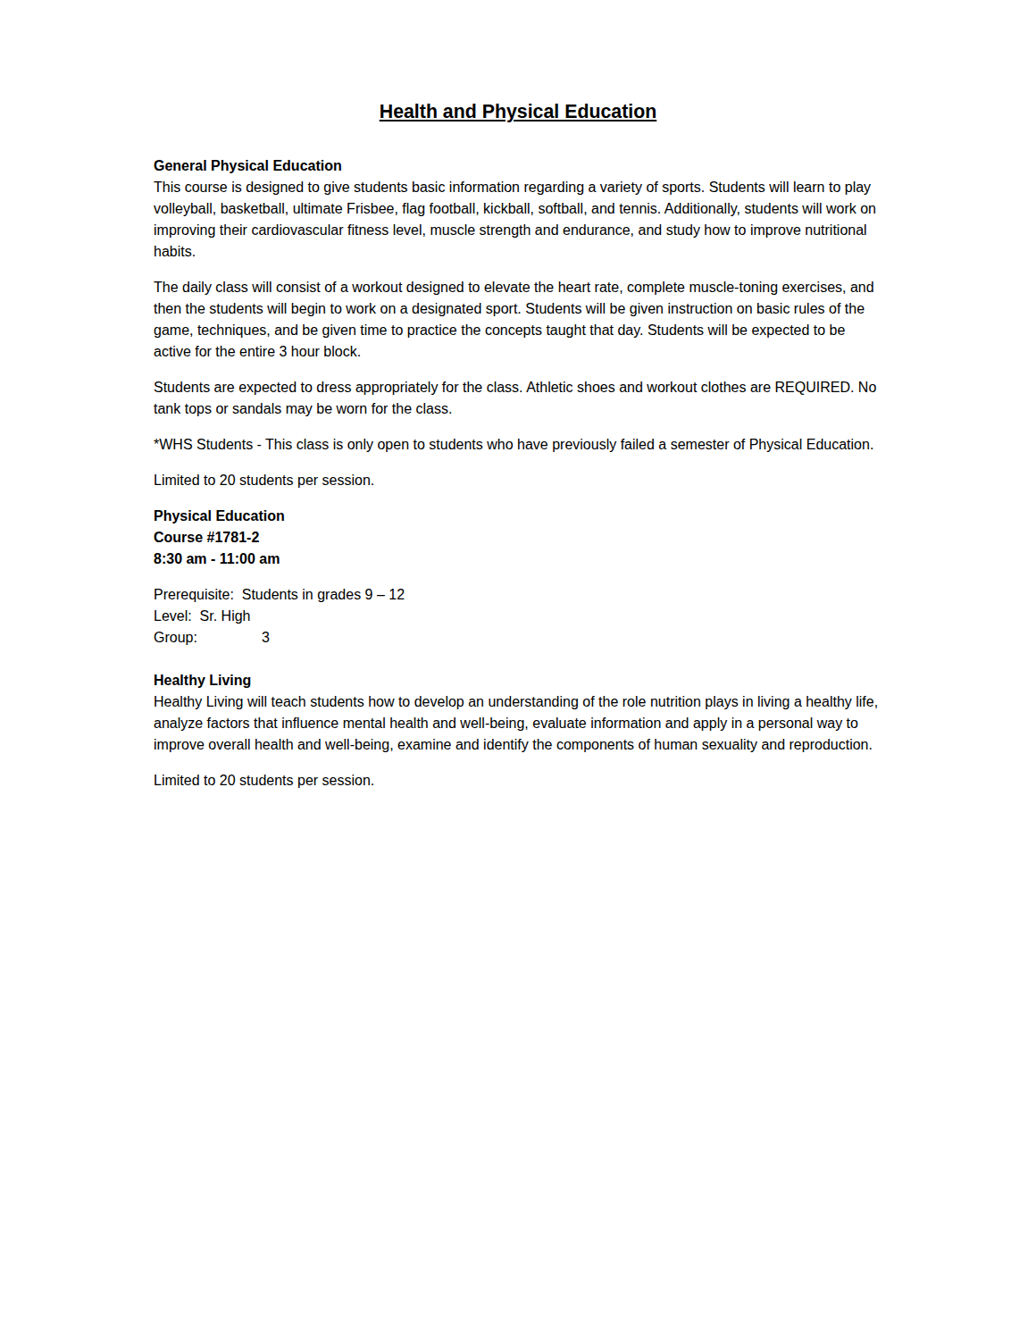Health and Physical Education
General Physical Education
This course is designed to give students basic information regarding a variety of sports. Students will learn to play volleyball, basketball, ultimate Frisbee, flag football, kickball, softball, and tennis. Additionally, students will work on improving their cardiovascular fitness level, muscle strength and endurance, and study how to improve nutritional habits.
The daily class will consist of a workout designed to elevate the heart rate, complete muscle-toning exercises, and then the students will begin to work on a designated sport. Students will be given instruction on basic rules of the game, techniques, and be given time to practice the concepts taught that day. Students will be expected to be active for the entire 3 hour block.
Students are expected to dress appropriately for the class. Athletic shoes and workout clothes are REQUIRED. No tank tops or sandals may be worn for the class.
*WHS Students - This class is only open to students who have previously failed a semester of Physical Education.
Limited to 20 students per session.
Physical Education
Course #1781-2
8:30 am - 11:00 am
Prerequisite: Students in grades 9 – 12
Level: Sr. High
Group: 3
Healthy Living
Healthy Living will teach students how to develop an understanding of the role nutrition plays in living a healthy life, analyze factors that influence mental health and well-being, evaluate information and apply in a personal way to improve overall health and well-being, examine and identify the components of human sexuality and reproduction.
Limited to 20 students per session.